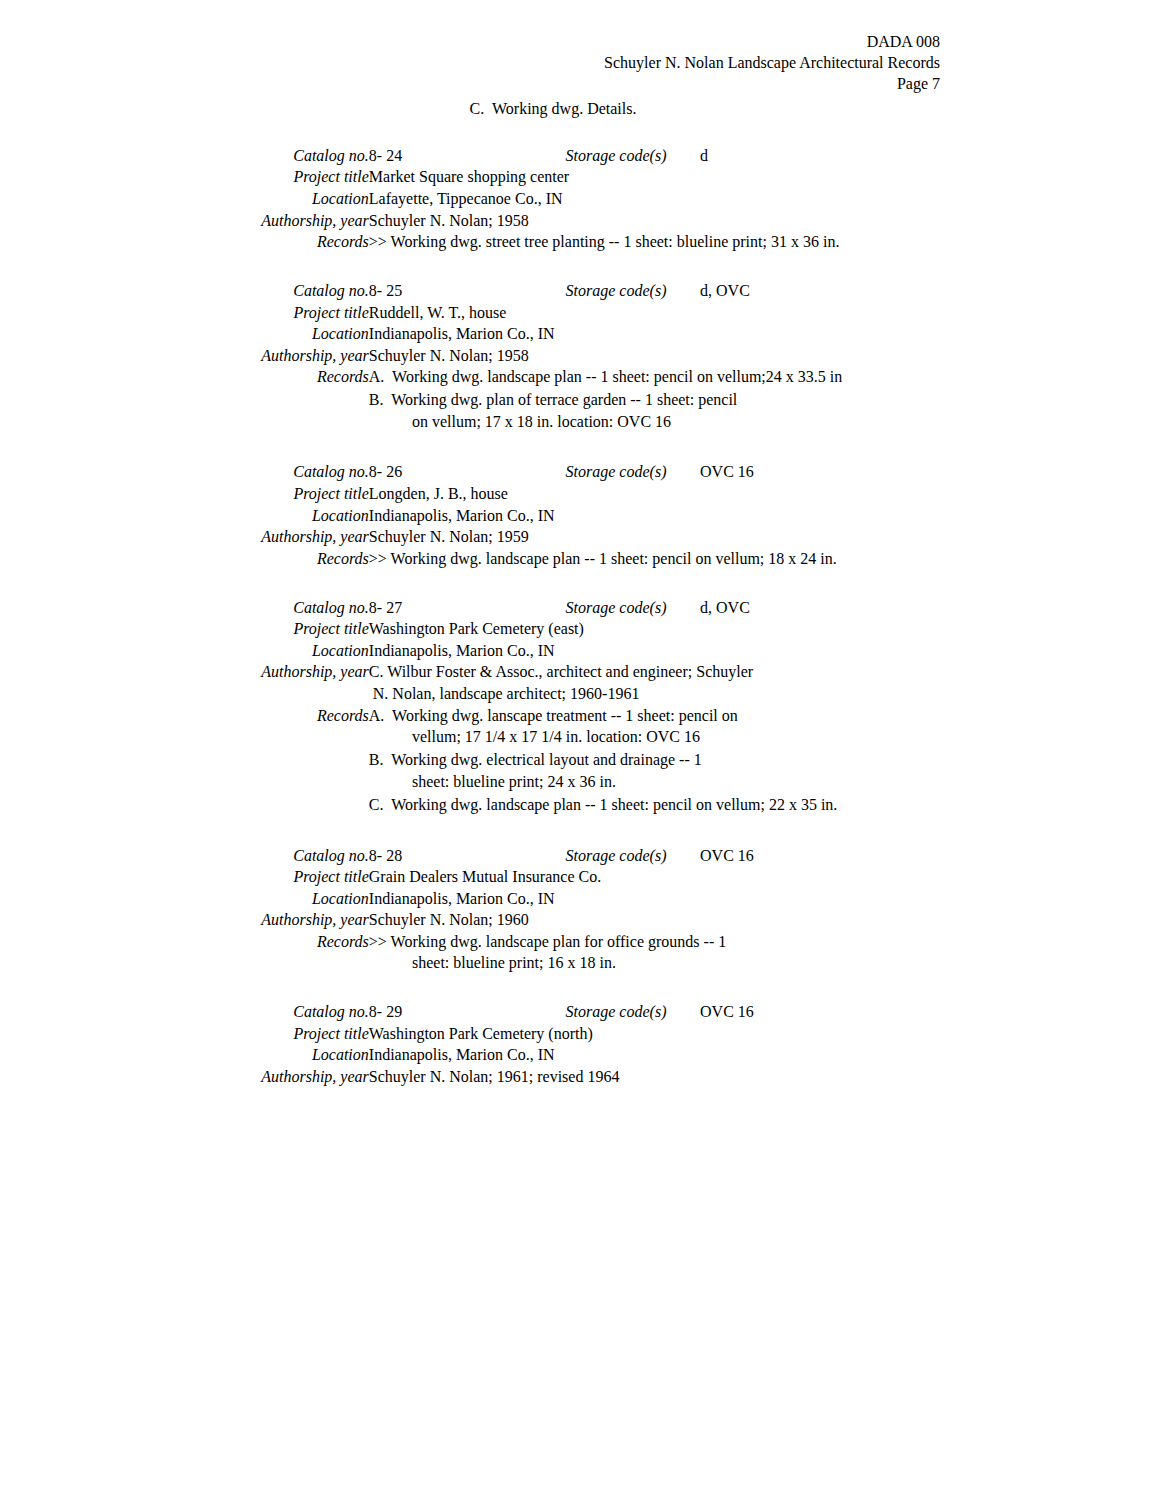DADA 008
Schuyler N. Nolan Landscape Architectural Records
Page 7
C. Working dwg. Details.
| Catalog no. | 8- 24 Storage code(s) d |
| Project title | Market Square shopping center |
| Location | Lafayette, Tippecanoe Co., IN |
| Authorship, year | Schuyler N. Nolan; 1958 |
| Records | >> Working dwg. street tree planting -- 1 sheet: blueline print; 31 x 36 in. |
| Catalog no. | 8- 25 Storage code(s) d, OVC |
| Project title | Ruddell, W. T., house |
| Location | Indianapolis, Marion Co., IN |
| Authorship, year | Schuyler N. Nolan; 1958 |
| Records | A. Working dwg. landscape plan -- 1 sheet: pencil on vellum;24 x 33.5 in B. Working dwg. plan of terrace garden -- 1 sheet: pencil on vellum; 17 x 18 in. location: OVC 16 |
| Catalog no. | 8- 26 Storage code(s) OVC 16 |
| Project title | Longden, J. B., house |
| Location | Indianapolis, Marion Co., IN |
| Authorship, year | Schuyler N. Nolan; 1959 |
| Records | >> Working dwg. landscape plan -- 1 sheet: pencil on vellum; 18 x 24 in. |
| Catalog no. | 8- 27 Storage code(s) d, OVC |
| Project title | Washington Park Cemetery (east) |
| Location | Indianapolis, Marion Co., IN |
| Authorship, year | C. Wilbur Foster & Assoc., architect and engineer; Schuyler N. Nolan, landscape architect; 1960-1961 |
| Records | A. Working dwg. lanscape treatment -- 1 sheet: pencil on vellum; 17 1/4 x 17 1/4 in. location: OVC 16 B. Working dwg. electrical layout and drainage -- 1 sheet: blueline print; 24 x 36 in. C. Working dwg. landscape plan -- 1 sheet: pencil on vellum; 22 x 35 in. |
| Catalog no. | 8- 28 Storage code(s) OVC 16 |
| Project title | Grain Dealers Mutual Insurance Co. |
| Location | Indianapolis, Marion Co., IN |
| Authorship, year | Schuyler N. Nolan; 1960 |
| Records | >> Working dwg. landscape plan for office grounds -- 1 sheet: blueline print; 16 x 18 in. |
| Catalog no. | 8- 29 Storage code(s) OVC 16 |
| Project title | Washington Park Cemetery (north) |
| Location | Indianapolis, Marion Co., IN |
| Authorship, year | Schuyler N. Nolan; 1961; revised 1964 |